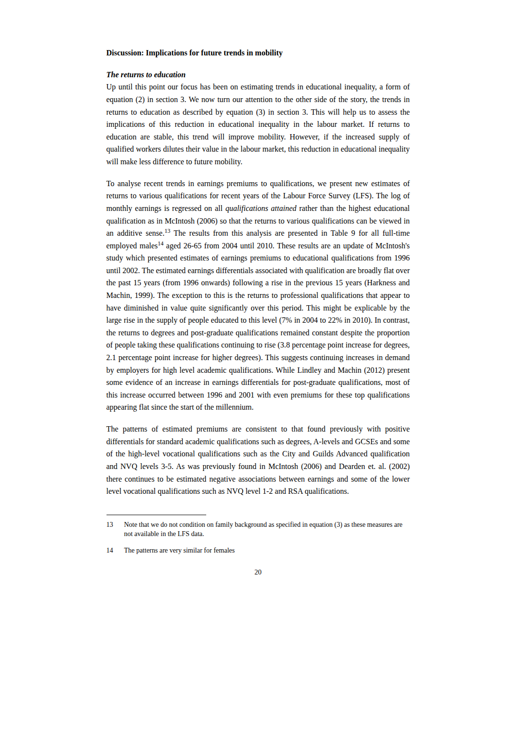Discussion: Implications for future trends in mobility
The returns to education
Up until this point our focus has been on estimating trends in educational inequality, a form of equation (2) in section 3. We now turn our attention to the other side of the story, the trends in returns to education as described by equation (3) in section 3. This will help us to assess the implications of this reduction in educational inequality in the labour market. If returns to education are stable, this trend will improve mobility. However, if the increased supply of qualified workers dilutes their value in the labour market, this reduction in educational inequality will make less difference to future mobility.
To analyse recent trends in earnings premiums to qualifications, we present new estimates of returns to various qualifications for recent years of the Labour Force Survey (LFS). The log of monthly earnings is regressed on all qualifications attained rather than the highest educational qualification as in McIntosh (2006) so that the returns to various qualifications can be viewed in an additive sense.13 The results from this analysis are presented in Table 9 for all full-time employed males14 aged 26-65 from 2004 until 2010. These results are an update of McIntosh's study which presented estimates of earnings premiums to educational qualifications from 1996 until 2002. The estimated earnings differentials associated with qualification are broadly flat over the past 15 years (from 1996 onwards) following a rise in the previous 15 years (Harkness and Machin, 1999). The exception to this is the returns to professional qualifications that appear to have diminished in value quite significantly over this period. This might be explicable by the large rise in the supply of people educated to this level (7% in 2004 to 22% in 2010). In contrast, the returns to degrees and post-graduate qualifications remained constant despite the proportion of people taking these qualifications continuing to rise (3.8 percentage point increase for degrees, 2.1 percentage point increase for higher degrees). This suggests continuing increases in demand by employers for high level academic qualifications. While Lindley and Machin (2012) present some evidence of an increase in earnings differentials for post-graduate qualifications, most of this increase occurred between 1996 and 2001 with even premiums for these top qualifications appearing flat since the start of the millennium.
The patterns of estimated premiums are consistent to that found previously with positive differentials for standard academic qualifications such as degrees, A-levels and GCSEs and some of the high-level vocational qualifications such as the City and Guilds Advanced qualification and NVQ levels 3-5. As was previously found in McIntosh (2006) and Dearden et. al. (2002) there continues to be estimated negative associations between earnings and some of the lower level vocational qualifications such as NVQ level 1-2 and RSA qualifications.
13
Note that we do not condition on family background as specified in equation (3) as these measures are not available in the LFS data.
14
The patterns are very similar for females
20